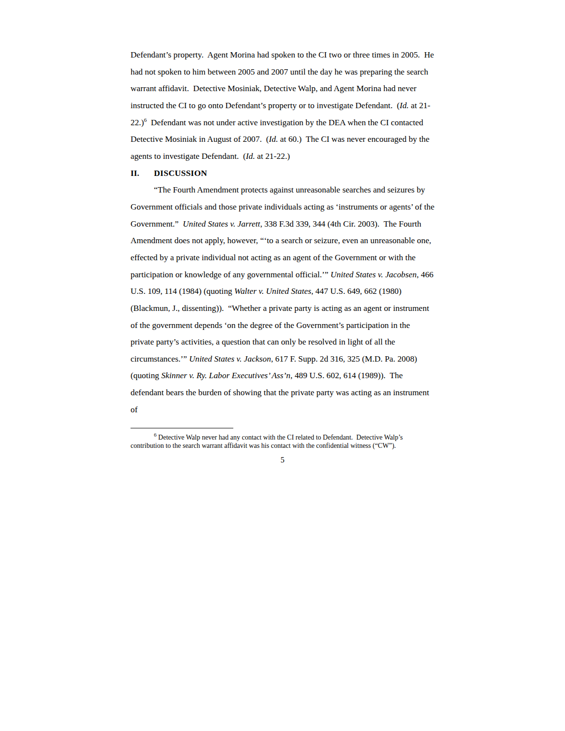Defendant’s property. Agent Morina had spoken to the CI two or three times in 2005. He had not spoken to him between 2005 and 2007 until the day he was preparing the search warrant affidavit. Detective Mosiniak, Detective Walp, and Agent Morina had never instructed the CI to go onto Defendant’s property or to investigate Defendant. (Id. at 21-22.)6 Defendant was not under active investigation by the DEA when the CI contacted Detective Mosiniak in August of 2007. (Id. at 60.) The CI was never encouraged by the agents to investigate Defendant. (Id. at 21-22.)
II. DISCUSSION
“The Fourth Amendment protects against unreasonable searches and seizures by Government officials and those private individuals acting as ‘instruments or agents’ of the Government.” United States v. Jarrett, 338 F.3d 339, 344 (4th Cir. 2003). The Fourth Amendment does not apply, however, “‘to a search or seizure, even an unreasonable one, effected by a private individual not acting as an agent of the Government or with the participation or knowledge of any governmental official.’” United States v. Jacobsen, 466 U.S. 109, 114 (1984) (quoting Walter v. United States, 447 U.S. 649, 662 (1980) (Blackmun, J., dissenting)). “Whether a private party is acting as an agent or instrument of the government depends ‘on the degree of the Government’s participation in the private party’s activities, a question that can only be resolved in light of all the circumstances.’” United States v. Jackson, 617 F. Supp. 2d 316, 325 (M.D. Pa. 2008) (quoting Skinner v. Ry. Labor Executives’ Ass’n, 489 U.S. 602, 614 (1989)). The defendant bears the burden of showing that the private party was acting as an instrument of
6 Detective Walp never had any contact with the CI related to Defendant. Detective Walp’s contribution to the search warrant affidavit was his contact with the confidential witness (“CW”).
5